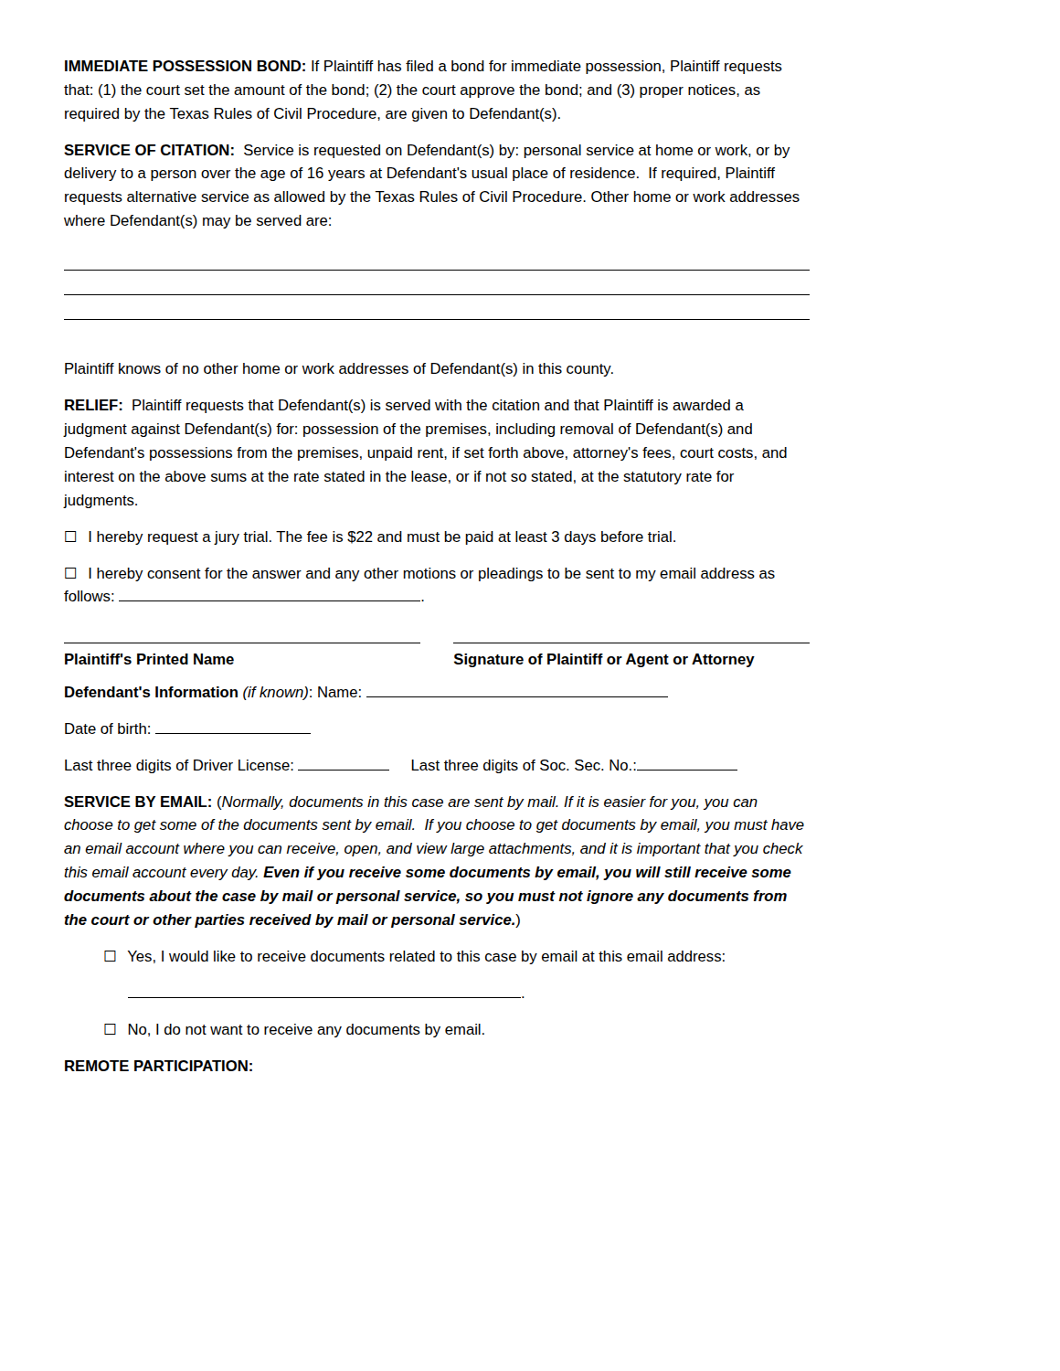IMMEDIATE POSSESSION BOND: If Plaintiff has filed a bond for immediate possession, Plaintiff requests that: (1) the court set the amount of the bond; (2) the court approve the bond; and (3) proper notices, as required by the Texas Rules of Civil Procedure, are given to Defendant(s).
SERVICE OF CITATION: Service is requested on Defendant(s) by: personal service at home or work, or by delivery to a person over the age of 16 years at Defendant's usual place of residence. If required, Plaintiff requests alternative service as allowed by the Texas Rules of Civil Procedure. Other home or work addresses where Defendant(s) may be served are:
Plaintiff knows of no other home or work addresses of Defendant(s) in this county.
RELIEF: Plaintiff requests that Defendant(s) is served with the citation and that Plaintiff is awarded a judgment against Defendant(s) for: possession of the premises, including removal of Defendant(s) and Defendant's possessions from the premises, unpaid rent, if set forth above, attorney's fees, court costs, and interest on the above sums at the rate stated in the lease, or if not so stated, at the statutory rate for judgments.
☐ I hereby request a jury trial. The fee is $22 and must be paid at least 3 days before trial.
☐ I hereby consent for the answer and any other motions or pleadings to be sent to my email address as follows: .
Plaintiff's Printed Name
Signature of Plaintiff or Agent or Attorney
Defendant's Information (if known): Name:
Date of birth:
Last three digits of Driver License: Last three digits of Soc. Sec. No.:
SERVICE BY EMAIL: (Normally, documents in this case are sent by mail. If it is easier for you, you can choose to get some of the documents sent by email. If you choose to get documents by email, you must have an email account where you can receive, open, and view large attachments, and it is important that you check this email account every day. Even if you receive some documents by email, you will still receive some documents about the case by mail or personal service, so you must not ignore any documents from the court or other parties received by mail or personal service.)
☐ Yes, I would like to receive documents related to this case by email at this email address:
.
☐ No, I do not want to receive any documents by email.
REMOTE PARTICIPATION: